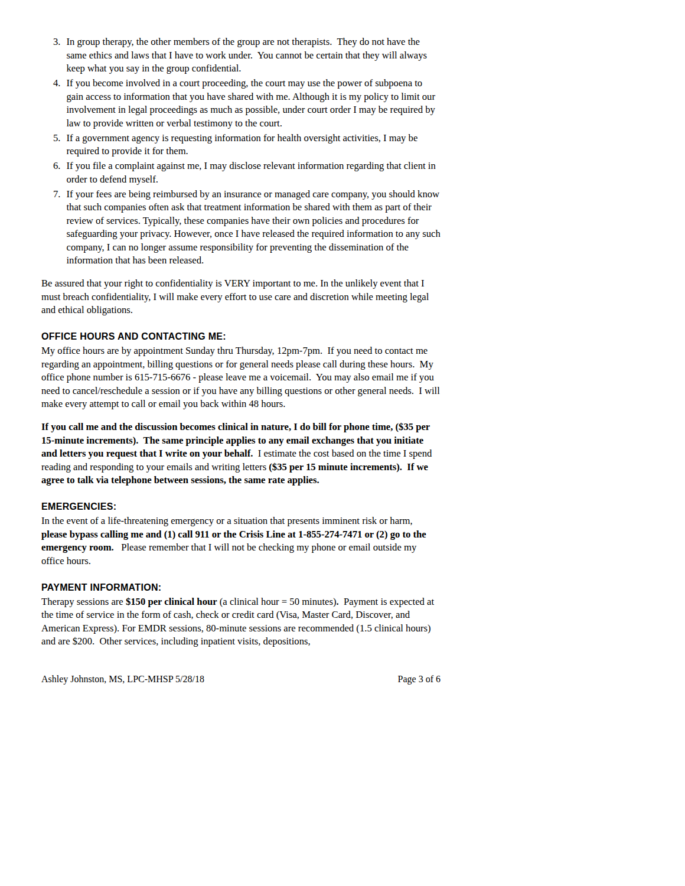In group therapy, the other members of the group are not therapists. They do not have the same ethics and laws that I have to work under. You cannot be certain that they will always keep what you say in the group confidential.
If you become involved in a court proceeding, the court may use the power of subpoena to gain access to information that you have shared with me. Although it is my policy to limit our involvement in legal proceedings as much as possible, under court order I may be required by law to provide written or verbal testimony to the court.
If a government agency is requesting information for health oversight activities, I may be required to provide it for them.
If you file a complaint against me, I may disclose relevant information regarding that client in order to defend myself.
If your fees are being reimbursed by an insurance or managed care company, you should know that such companies often ask that treatment information be shared with them as part of their review of services. Typically, these companies have their own policies and procedures for safeguarding your privacy. However, once I have released the required information to any such company, I can no longer assume responsibility for preventing the dissemination of the information that has been released.
Be assured that your right to confidentiality is VERY important to me. In the unlikely event that I must breach confidentiality, I will make every effort to use care and discretion while meeting legal and ethical obligations.
Office Hours and Contacting Me:
My office hours are by appointment Sunday thru Thursday, 12pm-7pm. If you need to contact me regarding an appointment, billing questions or for general needs please call during these hours. My office phone number is 615-715-6676 - please leave me a voicemail. You may also email me if you need to cancel/reschedule a session or if you have any billing questions or other general needs. I will make every attempt to call or email you back within 48 hours.
If you call me and the discussion becomes clinical in nature, I do bill for phone time, ($35 per 15-minute increments). The same principle applies to any email exchanges that you initiate and letters you request that I write on your behalf. I estimate the cost based on the time I spend reading and responding to your emails and writing letters ($35 per 15 minute increments). If we agree to talk via telephone between sessions, the same rate applies.
Emergencies:
In the event of a life-threatening emergency or a situation that presents imminent risk or harm, please bypass calling me and (1) call 911 or the Crisis Line at 1-855-274-7471 or (2) go to the emergency room. Please remember that I will not be checking my phone or email outside my office hours.
Payment Information:
Therapy sessions are $150 per clinical hour (a clinical hour = 50 minutes). Payment is expected at the time of service in the form of cash, check or credit card (Visa, Master Card, Discover, and American Express). For EMDR sessions, 80-minute sessions are recommended (1.5 clinical hours) and are $200. Other services, including inpatient visits, depositions,
Ashley Johnston, MS, LPC-MHSP 5/28/18 Page 3 of 6